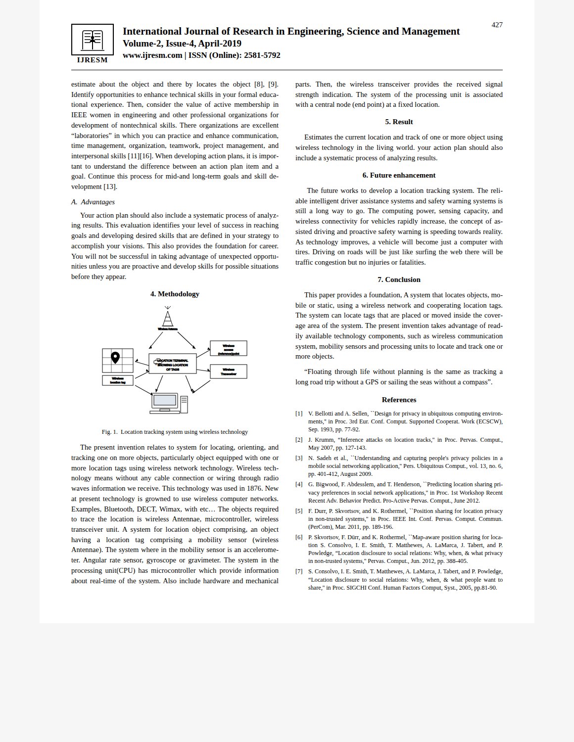427
IJRESM
International Journal of Research in Engineering, Science and Management
Volume-2, Issue-4, April-2019
www.ijresm.com | ISSN (Online): 2581-5792
estimate about the object and there by locates the object [8], [9]. Identify opportunities to enhance technical skills in your formal educational experience. Then, consider the value of active membership in IEEE women in engineering and other professional organizations for development of nontechnical skills. There organizations are excellent “laboratories” in which you can practice and enhance communication, time management, organization, teamwork, project management, and interpersonal skills [11][16]. When developing action plans, it is important to understand the difference between an action plan item and a goal. Continue this process for mid-and long-term goals and skill development [13].
A. Advantages
Your action plan should also include a systematic process of analyzing results. This evaluation identifies your level of success in reaching goals and developing desired skills that are defined in your strategy to accomplish your visions. This also provides the foundation for career. You will not be successful in taking advantage of unexpected opportunities unless you are proactive and develop skills for possible situations before they appear.
4. Methodology
Wireless Antenna LOCATION TERMINAL SHOWING LOCATION OF TAGS Wireless access (reference)point Wireless Transceiver Wireless location tag
Fig. 1. Location tracking system using wireless technology
The present invention relates to system for locating, orienting, and tracking one on more objects, particularly object equipped with one or more location tags using wireless network technology. Wireless technology means without any cable connection or wiring through radio waves information we receive. This technology was used in 1876. New at present technology is growned to use wireless computer networks. Examples, Bluetooth, DECT, Wimax, with etc… The objects required to trace the location is wireless Antennae, microcontroller, wireless transceiver unit. A system for location object comprising, an object having a location tag comprising a mobility sensor (wireless Antennae). The system where in the mobility sensor is an accelerometer. Angular rate sensor, gyroscope or gravimeter. The system in the processing unit(CPU) has microcontroller which provide information about real-time of the system. Also include hardware and mechanical parts. Then, the wireless transceiver provides the received signal strength indication. The system of the processing unit is associated with a central node (end point) at a fixed location.
5. Result
Estimates the current location and track of one or more object using wireless technology in the living world. your action plan should also include a systematic process of analyzing results.
6. Future enhancement
The future works to develop a location tracking system. The reliable intelligent driver assistance systems and safety warning systems is still a long way to go. The computing power, sensing capacity, and wireless connectivity for vehicles rapidly increase, the concept of assisted driving and proactive safety warning is speeding towards reality. As technology improves, a vehicle will become just a computer with tires. Driving on roads will be just like surfing the web there will be traffic congestion but no injuries or fatalities.
7. Conclusion
This paper provides a foundation, A system that locates objects, mobile or static, using a wireless network and cooperating location tags. The system can locate tags that are placed or moved inside the coverage area of the system. The present invention takes advantage of readily available technology components, such as wireless communication system, mobility sensors and processing units to locate and track one or more objects.
“Floating through life without planning is the same as tracking a long road trip without a GPS or sailing the seas without a compass”.
References
[1] V. Bellotti and A. Sellen, ``Design for privacy in ubiquitous computing environments,'' in Proc. 3rd Eur. Conf. Comput. Supported Cooperat. Work (ECSCW), Sep. 1993, pp. 77-92.
[2] J. Krumm, “Inference attacks on location tracks,'' in Proc. Pervas. Comput., May 2007, pp. 127-143.
[3] N. Sadeh et al., ``Understanding and capturing people's privacy policies in a mobile social networking application,'' Pers. Ubiquitous Comput., vol. 13, no. 6, pp. 401-412, August 2009.
[4] G. Bigwood, F. Abdesslem, and T. Henderson, ``Predicting location sharing privacy preferences in social network applications,'' in Proc. 1st Workshop Recent Recent Adv. Behavior Predict. Pro-Active Pervas. Comput., June 2012.
[5] F. Durr, P. Skvortsov, and K. Rothermel, ``Position sharing for location privacy in non-trusted systems,'' in Proc. IEEE Int. Conf. Pervas. Comput. Commun. (PerCom), Mar. 2011, pp. 189-196.
[6] P. Skvortsov, F. Dürr, and K. Rothermel, ``Map-aware position sharing for location S. Consolvo, I. E. Smith, T. Matthewes, A. LaMarca, J. Tabert, and P. Powledge, “Location disclosure to social relations: Why, when, & what privacy in non-trusted systems,'' Pervas. Comput., Jun. 2012, pp. 388-405.
[7] S. Consolvo, I. E. Smith, T. Matthewes, A. LaMarca, J. Tabert, and P. Powledge, “Location disclosure to social relations: Why, when, & what people want to share,'' in Proc. SIGCHI Conf. Human Factors Comput, Syst., 2005, pp.81-90.